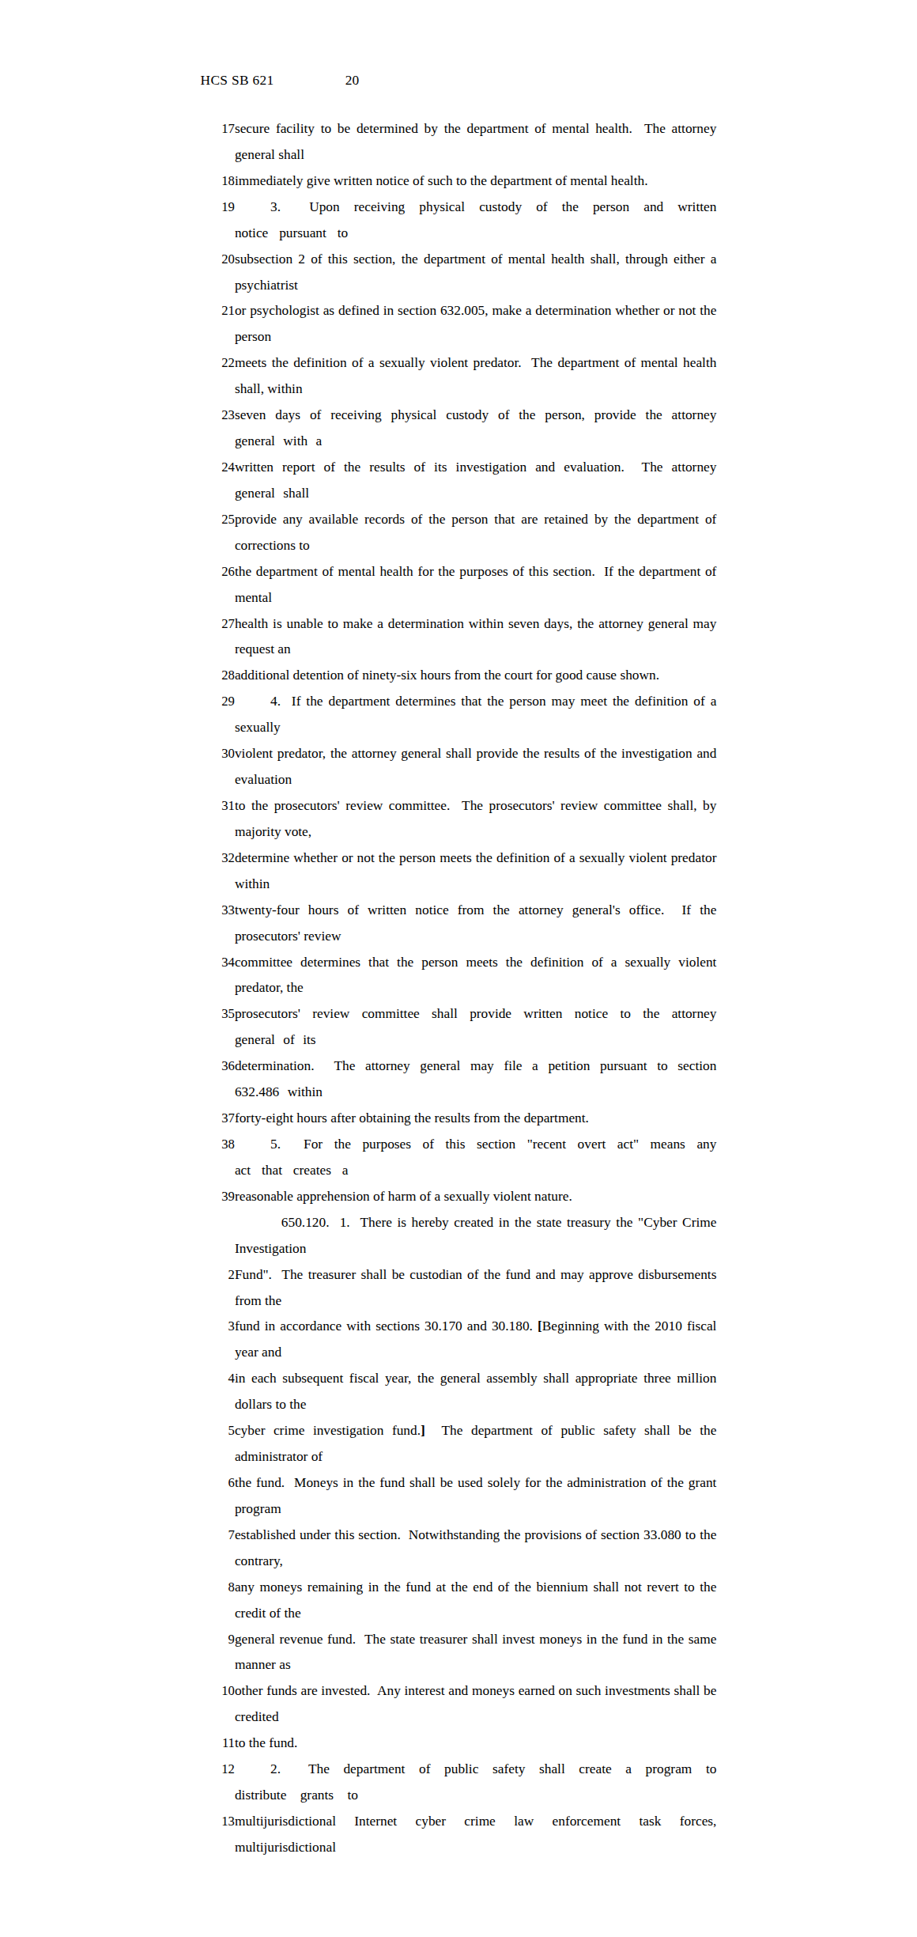HCS SB 621 20
| 17 | secure facility to be determined by the department of mental health. The attorney general shall |
| 18 | immediately give written notice of such to the department of mental health. |
| 19 | 3. Upon receiving physical custody of the person and written notice pursuant to |
| 20 | subsection 2 of this section, the department of mental health shall, through either a psychiatrist |
| 21 | or psychologist as defined in section 632.005, make a determination whether or not the person |
| 22 | meets the definition of a sexually violent predator. The department of mental health shall, within |
| 23 | seven days of receiving physical custody of the person, provide the attorney general with a |
| 24 | written report of the results of its investigation and evaluation. The attorney general shall |
| 25 | provide any available records of the person that are retained by the department of corrections to |
| 26 | the department of mental health for the purposes of this section. If the department of mental |
| 27 | health is unable to make a determination within seven days, the attorney general may request an |
| 28 | additional detention of ninety-six hours from the court for good cause shown. |
| 29 | 4. If the department determines that the person may meet the definition of a sexually |
| 30 | violent predator, the attorney general shall provide the results of the investigation and evaluation |
| 31 | to the prosecutors' review committee. The prosecutors' review committee shall, by majority vote, |
| 32 | determine whether or not the person meets the definition of a sexually violent predator within |
| 33 | twenty-four hours of written notice from the attorney general's office. If the prosecutors' review |
| 34 | committee determines that the person meets the definition of a sexually violent predator, the |
| 35 | prosecutors' review committee shall provide written notice to the attorney general of its |
| 36 | determination. The attorney general may file a petition pursuant to section 632.486 within |
| 37 | forty-eight hours after obtaining the results from the department. |
| 38 | 5. For the purposes of this section "recent overt act" means any act that creates a |
| 39 | reasonable apprehension of harm of a sexually violent nature. |
| | 650.120. 1. There is hereby created in the state treasury the "Cyber Crime Investigation |
| 2 | Fund". The treasurer shall be custodian of the fund and may approve disbursements from the |
| 3 | fund in accordance with sections 30.170 and 30.180. [ Beginning with the 2010 fiscal year and |
| 4 | in each subsequent fiscal year, the general assembly shall appropriate three million dollars to the |
| 5 | cyber crime investigation fund. ] The department of public safety shall be the administrator of |
| 6 | the fund. Moneys in the fund shall be used solely for the administration of the grant program |
| 7 | established under this section. Notwithstanding the provisions of section 33.080 to the contrary, |
| 8 | any moneys remaining in the fund at the end of the biennium shall not revert to the credit of the |
| 9 | general revenue fund. The state treasurer shall invest moneys in the fund in the same manner as |
| 10 | other funds are invested. Any interest and moneys earned on such investments shall be credited |
| 11 | to the fund. |
| 12 | 2. The department of public safety shall create a program to distribute grants to |
| 13 | multijurisdictional Internet cyber crime law enforcement task forces, multijurisdictional |